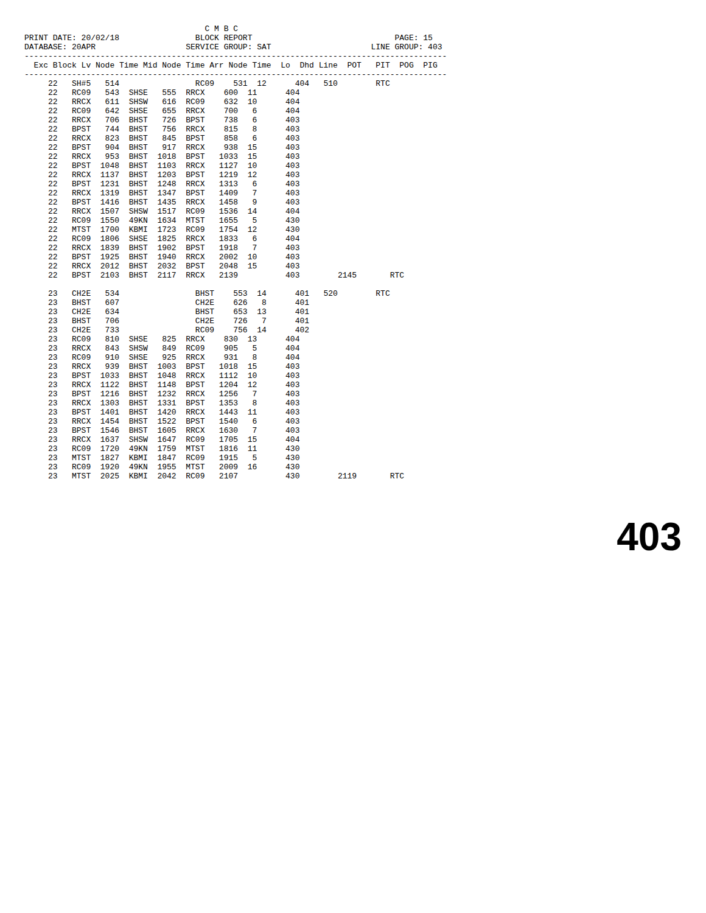C M B C
PRINT DATE: 20/02/18                BLOCK REPORT                              PAGE: 15
DATABASE: 20APR                   SERVICE GROUP: SAT                     LINE GROUP: 403
-----------------------------------------------------------------------------------------
  Exc Block Lv Node Time Mid Node Time Arr Node Time  Lo  Dhd Line  POT   PIT  POG  PIG
-----------------------------------------------------------------------------------------
     22   SH#5   514                RC09    531  12      404   510        RTC
     22   RC09   543  SHSE   555  RRCX    600  11      404
     22   RRCX   611  SHSW   616  RC09    632  10      404
     22   RC09   642  SHSE   655  RRCX    700   6      404
     22   RRCX   706  BHST   726  BPST    738   6      403
     22   BPST   744  BHST   756  RRCX    815   8      403
     22   RRCX   823  BHST   845  BPST    858   6      403
     22   BPST   904  BHST   917  RRCX    938  15      403
     22   RRCX   953  BHST  1018  BPST   1033  15      403
     22   BPST  1048  BHST  1103  RRCX   1127  10      403
     22   RRCX  1137  BHST  1203  BPST   1219  12      403
     22   BPST  1231  BHST  1248  RRCX   1313   6      403
     22   RRCX  1319  BHST  1347  BPST   1409   7      403
     22   BPST  1416  BHST  1435  RRCX   1458   9      403
     22   RRCX  1507  SHSW  1517  RC09   1536  14      404
     22   RC09  1550  49KN  1634  MTST   1655   5      430
     22   MTST  1700  KBMI  1723  RC09   1754  12      430
     22   RC09  1806  SHSE  1825  RRCX   1833   6      404
     22   RRCX  1839  BHST  1902  BPST   1918   7      403
     22   BPST  1925  BHST  1940  RRCX   2002  10      403
     22   RRCX  2012  BHST  2032  BPST   2048  15      403
     22   BPST  2103  BHST  2117  RRCX   2139          403        2145       RTC

     23   CH2E   534                BHST    553  14      401   520        RTC
     23   BHST   607                CH2E    626   8      401
     23   CH2E   634                BHST    653  13      401
     23   BHST   706                CH2E    726   7      401
     23   CH2E   733                RC09    756  14      402
     23   RC09   810  SHSE   825  RRCX    830  13      404
     23   RRCX   843  SHSW   849  RC09    905   5      404
     23   RC09   910  SHSE   925  RRCX    931   8      404
     23   RRCX   939  BHST  1003  BPST   1018  15      403
     23   BPST  1033  BHST  1048  RRCX   1112  10      403
     23   RRCX  1122  BHST  1148  BPST   1204  12      403
     23   BPST  1216  BHST  1232  RRCX   1256   7      403
     23   RRCX  1303  BHST  1331  BPST   1353   8      403
     23   BPST  1401  BHST  1420  RRCX   1443  11      403
     23   RRCX  1454  BHST  1522  BPST   1540   6      403
     23   BPST  1546  BHST  1605  RRCX   1630   7      403
     23   RRCX  1637  SHSW  1647  RC09   1705  15      404
     23   RC09  1720  49KN  1759  MTST   1816  11      430
     23   MTST  1827  KBMI  1847  RC09   1915   5      430
     23   RC09  1920  49KN  1955  MTST   2009  16      430
     23   MTST  2025  KBMI  2042  RC09   2107          430        2119       RTC
403